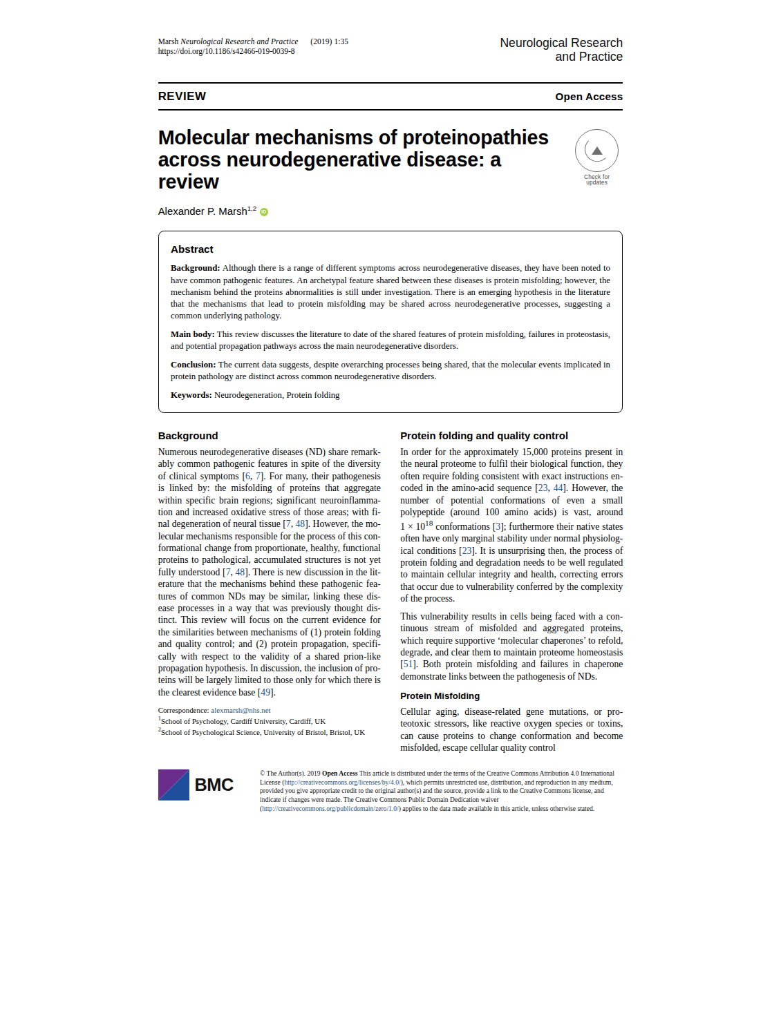Marsh Neurological Research and Practice (2019) 1:35
https://doi.org/10.1186/s42466-019-0039-8
Neurological Research and Practice
REVIEW
Open Access
Molecular mechanisms of proteinopathies across neurodegenerative disease: a review
Check for
updates
Alexander P. Marsh1,2iD
Abstract
Background: Although there is a range of different symptoms across neurodegenerative diseases, they have been noted to have common pathogenic features. An archetypal feature shared between these diseases is protein misfolding; however, the mechanism behind the proteins abnormalities is still under investigation. There is an emerging hypothesis in the literature that the mechanisms that lead to protein misfolding may be shared across neurodegenerative processes, suggesting a common underlying pathology.
Main body: This review discusses the literature to date of the shared features of protein misfolding, failures in proteostasis, and potential propagation pathways across the main neurodegenerative disorders.
Conclusion: The current data suggests, despite overarching processes being shared, that the molecular events implicated in protein pathology are distinct across common neurodegenerative disorders.
Keywords: Neurodegeneration, Protein folding
Background
Numerous neurodegenerative diseases (ND) share remarkably common pathogenic features in spite of the diversity of clinical symptoms [6, 7]. For many, their pathogenesis is linked by: the misfolding of proteins that aggregate within specific brain regions; significant neuroinflammation and increased oxidative stress of those areas; with final degeneration of neural tissue [7, 48]. However, the molecular mechanisms responsible for the process of this conformational change from proportionate, healthy, functional proteins to pathological, accumulated structures is not yet fully understood [7, 48]. There is new discussion in the literature that the mechanisms behind these pathogenic features of common NDs may be similar, linking these disease processes in a way that was previously thought distinct. This review will focus on the current evidence for the similarities between mechanisms of (1) protein folding and quality control; and (2) protein propagation, specifically with respect to the validity of a shared prion-like propagation hypothesis. In discussion, the inclusion of proteins will be largely limited to those only for which there is the clearest evidence base [49].
Correspondence: alexmarsh@nhs.net
1School of Psychology, Cardiff University, Cardiff, UK
2School of Psychological Science, University of Bristol, Bristol, UK
Protein folding and quality control
In order for the approximately 15,000 proteins present in the neural proteome to fulfil their biological function, they often require folding consistent with exact instructions encoded in the amino-acid sequence [23, 44]. However, the number of potential conformations of even a small polypeptide (around 100 amino acids) is vast, around 1 × 1018 conformations [3]; furthermore their native states often have only marginal stability under normal physiological conditions [23]. It is unsurprising then, the process of protein folding and degradation needs to be well regulated to maintain cellular integrity and health, correcting errors that occur due to vulnerability conferred by the complexity of the process.
This vulnerability results in cells being faced with a continuous stream of misfolded and aggregated proteins, which require supportive ‘molecular chaperones’ to refold, degrade, and clear them to maintain proteome homeostasis [51]. Both protein misfolding and failures in chaperone demonstrate links between the pathogenesis of NDs.
Protein Misfolding
Cellular aging, disease-related gene mutations, or proteotoxic stressors, like reactive oxygen species or toxins, can cause proteins to change conformation and become misfolded, escape cellular quality control
BMC
© The Author(s). 2019 Open Access This article is distributed under the terms of the Creative Commons Attribution 4.0 International License (http://creativecommons.org/licenses/by/4.0/), which permits unrestricted use, distribution, and reproduction in any medium, provided you give appropriate credit to the original author(s) and the source, provide a link to the Creative Commons license, and indicate if changes were made. The Creative Commons Public Domain Dedication waiver (http://creativecommons.org/publicdomain/zero/1.0/) applies to the data made available in this article, unless otherwise stated.